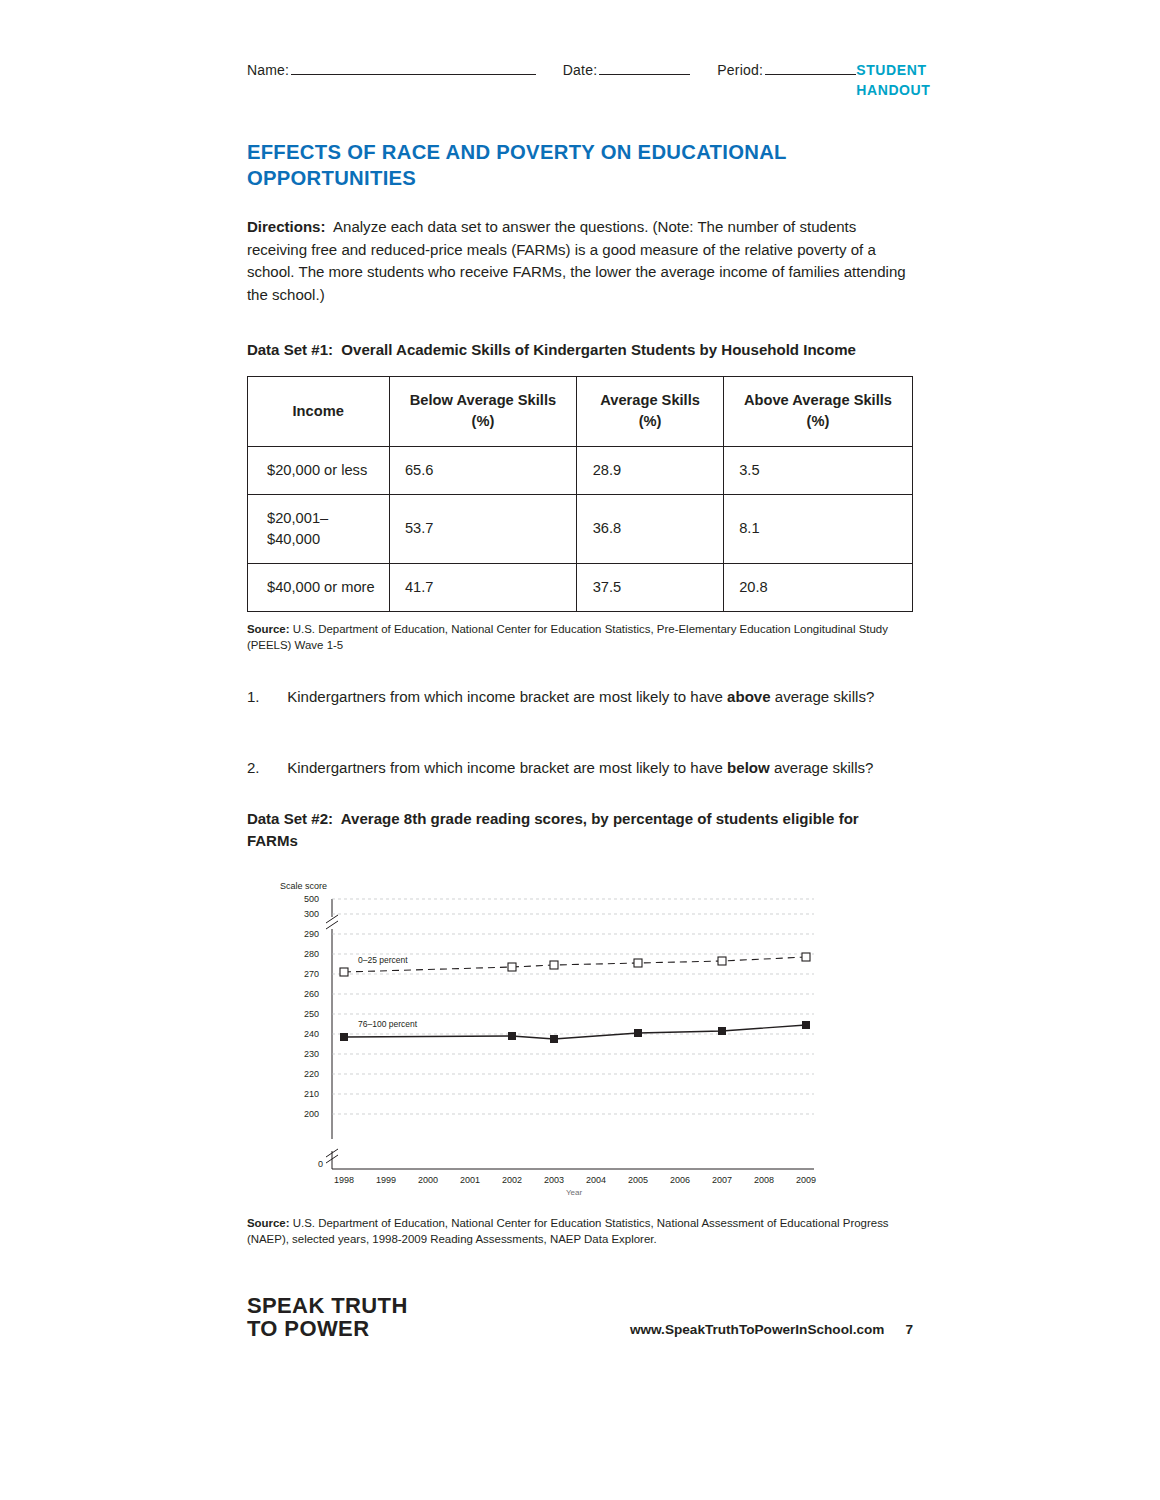Name: Date: Period:
Student Handout
Effects of Race and Poverty on Educational Opportunities
Directions: Analyze each data set to answer the questions. (Note: The number of students receiving free and reduced-price meals (FARMs) is a good measure of the relative poverty of a school. The more students who receive FARMs, the lower the average income of families attending the school.)
Data Set #1: Overall Academic Skills of Kindergarten Students by Household Income
| Income | Below Average Skills (%) | Average Skills (%) | Above Average Skills (%) |
| --- | --- | --- | --- |
| $20,000 or less | 65.6 | 28.9 | 3.5 |
| $20,001–$40,000 | 53.7 | 36.8 | 8.1 |
| $40,000 or more | 41.7 | 37.5 | 20.8 |
Source: U.S. Department of Education, National Center for Education Statistics, Pre-Elementary Education Longitudinal Study (PEELS) Wave 1-5
Kindergartners from which income bracket are most likely to have above average skills?
Kindergartners from which income bracket are most likely to have below average skills?
Data Set #2: Average 8th grade reading scores, by percentage of students eligible for FARMs
Scale score 500 300 290 280 270 260 250 240 230 220 210 200 0 1998 1999 2000 2001 2002 2003 2004 2005 2006 2007 2008 2009 Year 0–25 percent 76–100 percent
Source: U.S. Department of Education, National Center for Education Statistics, National Assessment of Educational Progress (NAEP), selected years, 1998-2009 Reading Assessments, NAEP Data Explorer.
Speak Truth
To Power
www.SpeakTruthToPowerInSchool.com 7